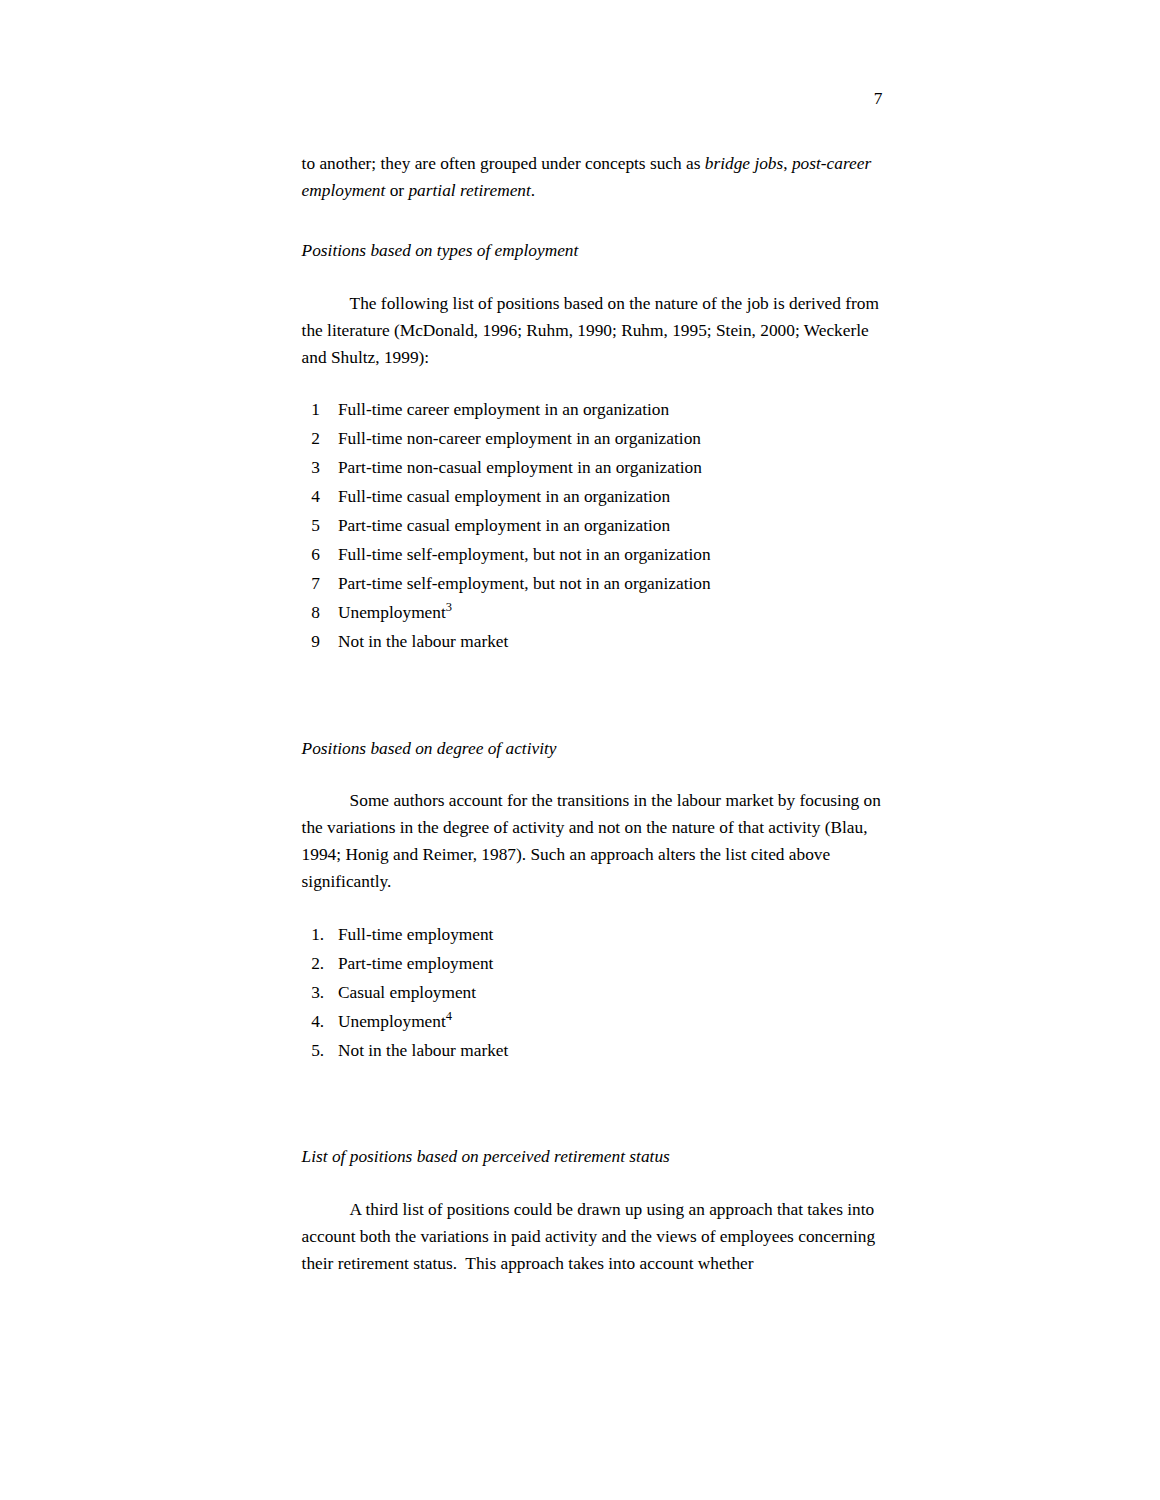7
to another; they are often grouped under concepts such as bridge jobs, post-career employment or partial retirement.
Positions based on types of employment
The following list of positions based on the nature of the job is derived from the literature (McDonald, 1996; Ruhm, 1990; Ruhm, 1995; Stein, 2000; Weckerle and Shultz, 1999):
1 Full-time career employment in an organization
2 Full-time non-career employment in an organization
3 Part-time non-casual employment in an organization
4 Full-time casual employment in an organization
5 Part-time casual employment in an organization
6 Full-time self-employment, but not in an organization
7 Part-time self-employment, but not in an organization
8 Unemployment3
9 Not in the labour market
Positions based on degree of activity
Some authors account for the transitions in the labour market by focusing on the variations in the degree of activity and not on the nature of that activity (Blau, 1994; Honig and Reimer, 1987). Such an approach alters the list cited above significantly.
1. Full-time employment
2. Part-time employment
3. Casual employment
4. Unemployment4
5. Not in the labour market
List of positions based on perceived retirement status
A third list of positions could be drawn up using an approach that takes into account both the variations in paid activity and the views of employees concerning their retirement status. This approach takes into account whether